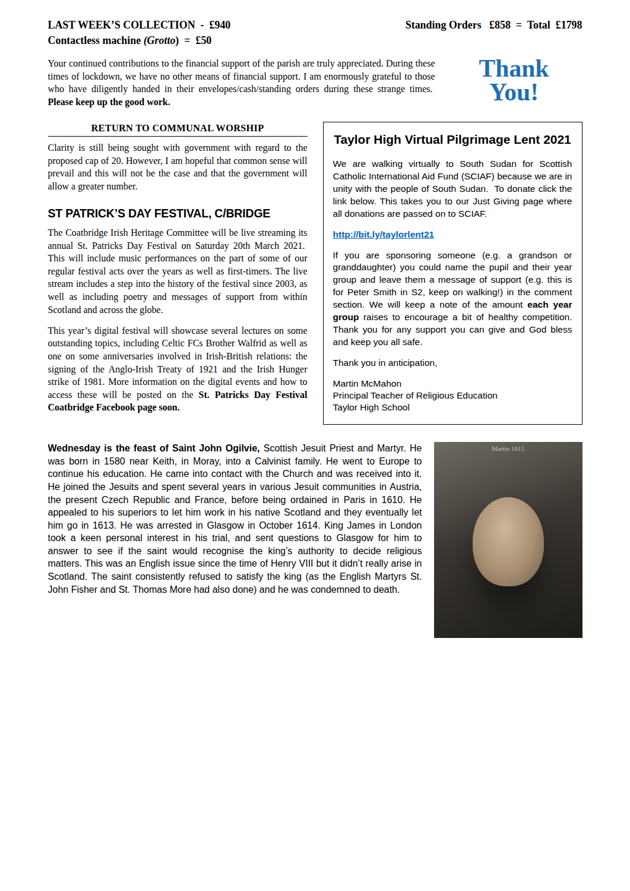LAST WEEK’S COLLECTION - £940 Standing Orders £858 = Total £1798
Contactless machine (Grotto) = £50
Thank
You!
Your continued contributions to the financial support of the parish are truly appreciated. During these times of lockdown, we have no other means of financial support. I am enormously grateful to those who have diligently handed in their envelopes/cash/standing orders during these strange times. Please keep up the good work.
RETURN TO COMMUNAL WORSHIP
Clarity is still being sought with government with regard to the proposed cap of 20. However, I am hopeful that common sense will prevail and this will not be the case and that the government will allow a greater number.
ST PATRICK’S DAY FESTIVAL, C/BRIDGE
The Coatbridge Irish Heritage Committee will be live streaming its annual St. Patricks Day Festival on Saturday 20th March 2021. This will include music performances on the part of some of our regular festival acts over the years as well as first-timers. The live stream includes a step into the history of the festival since 2003, as well as including poetry and messages of support from within Scotland and across the globe.
This year’s digital festival will showcase several lectures on some outstanding topics, including Celtic FCs Brother Walfrid as well as one on some anniversaries involved in Irish-British relations: the signing of the Anglo-Irish Treaty of 1921 and the Irish Hunger strike of 1981. More information on the digital events and how to access these will be posted on the St. Patricks Day Festival Coatbridge Facebook page soon.
Taylor High Virtual Pilgrimage Lent 2021
We are walking virtually to South Sudan for Scottish Catholic International Aid Fund (SCIAF) because we are in unity with the people of South Sudan. To donate click the link below. This takes you to our Just Giving page where all donations are passed on to SCIAF.
http://bit.ly/taylorlent21
If you are sponsoring someone (e.g. a grandson or granddaughter) you could name the pupil and their year group and leave them a message of support (e.g. this is for Peter Smith in S2, keep on walking!) in the comment section. We will keep a note of the amount each year group raises to encourage a bit of healthy competition. Thank you for any support you can give and God bless and keep you all safe.
Thank you in anticipation,
Martin McMahon
Principal Teacher of Religious Education
Taylor High School
Wednesday is the feast of Saint John Ogilvie, Scottish Jesuit Priest and Martyr. He was born in 1580 near Keith, in Moray, into a Calvinist family. He went to Europe to continue his education. He came into contact with the Church and was received into it. He joined the Jesuits and spent several years in various Jesuit communities in Austria, the present Czech Republic and France, before being ordained in Paris in 1610. He appealed to his superiors to let him work in his native Scotland and they eventually let him go in 1613. He was arrested in Glasgow in October 1614. King James in London took a keen personal interest in his trial, and sent questions to Glasgow for him to answer to see if the saint would recognise the king’s authority to decide religious matters. This was an English issue since the time of Henry VIII but it didn’t really arise in Scotland. The saint consistently refused to satisfy the king (as the English Martyrs St. John Fisher and St. Thomas More had also done) and he was condemned to death.